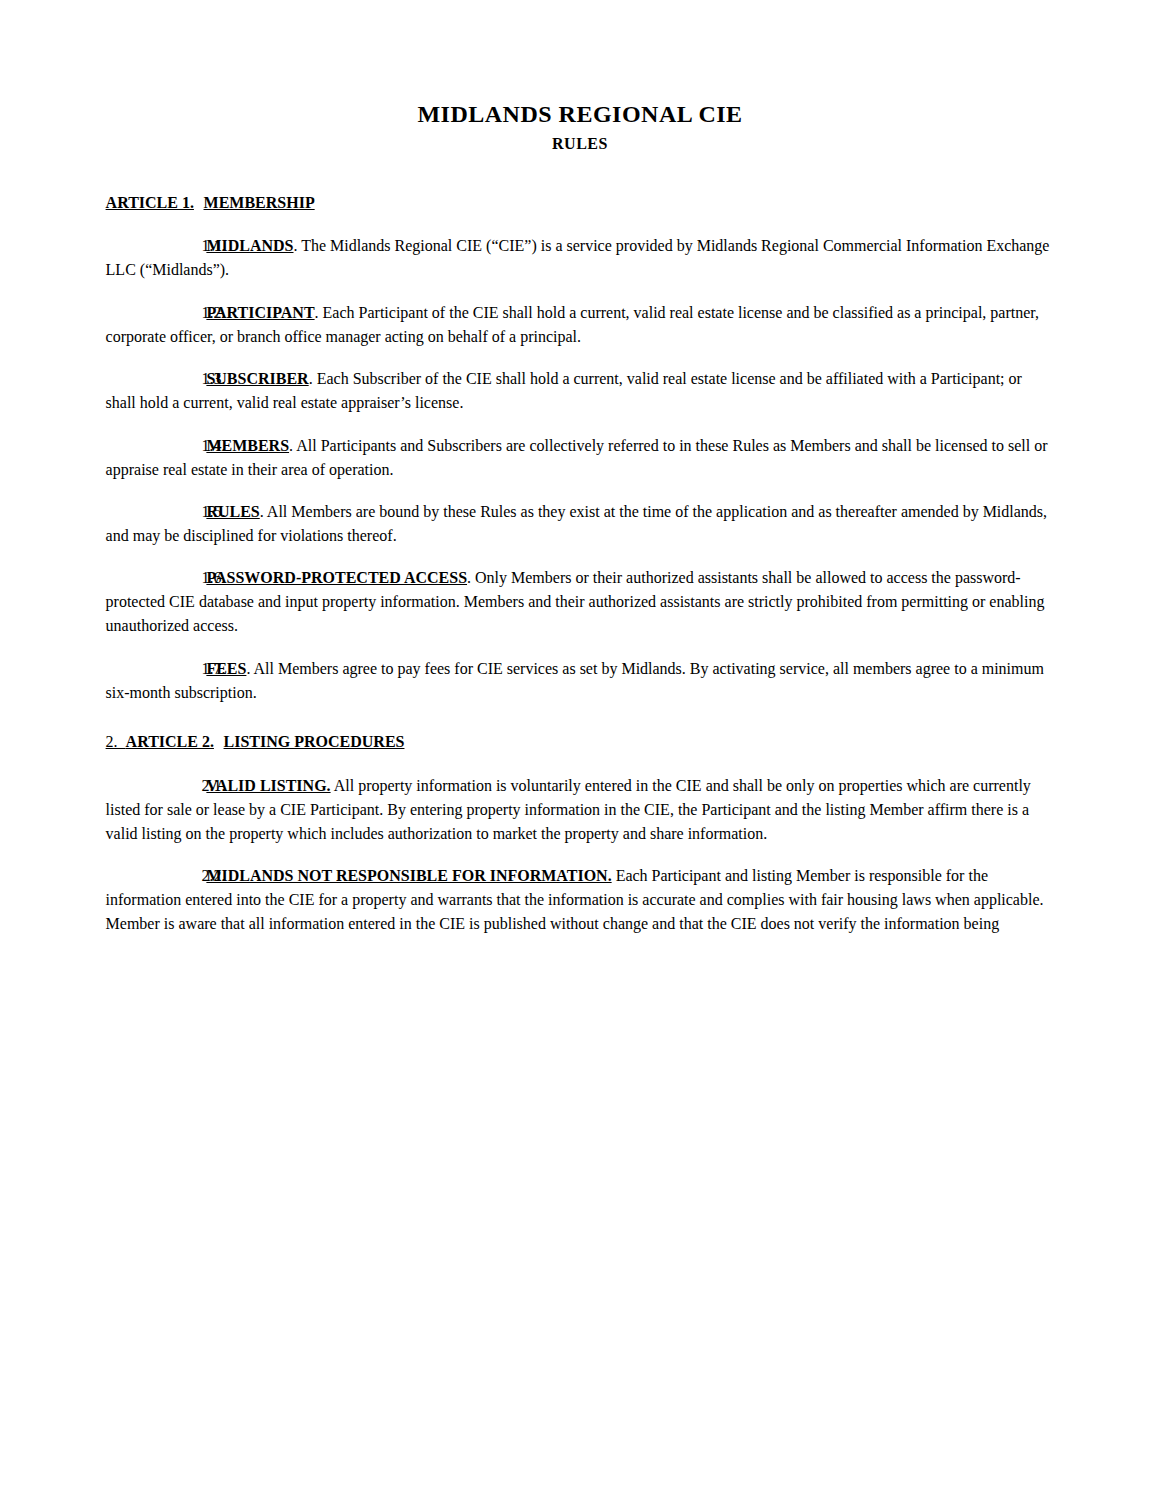MIDLANDS REGIONAL CIE
RULES
ARTICLE 1. MEMBERSHIP
1.1. MIDLANDS. The Midlands Regional CIE (“CIE”) is a service provided by Midlands Regional Commercial Information Exchange LLC (“Midlands”).
1.2. PARTICIPANT. Each Participant of the CIE shall hold a current, valid real estate license and be classified as a principal, partner, corporate officer, or branch office manager acting on behalf of a principal.
1.3. SUBSCRIBER. Each Subscriber of the CIE shall hold a current, valid real estate license and be affiliated with a Participant; or shall hold a current, valid real estate appraiser’s license.
1.4. MEMBERS. All Participants and Subscribers are collectively referred to in these Rules as Members and shall be licensed to sell or appraise real estate in their area of operation.
1.5. RULES. All Members are bound by these Rules as they exist at the time of the application and as thereafter amended by Midlands, and may be disciplined for violations thereof.
1.6. PASSWORD-PROTECTED ACCESS. Only Members or their authorized assistants shall be allowed to access the password-protected CIE database and input property information. Members and their authorized assistants are strictly prohibited from permitting or enabling unauthorized access.
1.7. FEES. All Members agree to pay fees for CIE services as set by Midlands. By activating service, all members agree to a minimum six-month subscription.
2. ARTICLE 2. LISTING PROCEDURES
2.1. VALID LISTING. All property information is voluntarily entered in the CIE and shall be only on properties which are currently listed for sale or lease by a CIE Participant. By entering property information in the CIE, the Participant and the listing Member affirm there is a valid listing on the property which includes authorization to market the property and share information.
2.2. MIDLANDS NOT RESPONSIBLE FOR INFORMATION. Each Participant and listing Member is responsible for the information entered into the CIE for a property and warrants that the information is accurate and complies with fair housing laws when applicable. Member is aware that all information entered in the CIE is published without change and that the CIE does not verify the information being